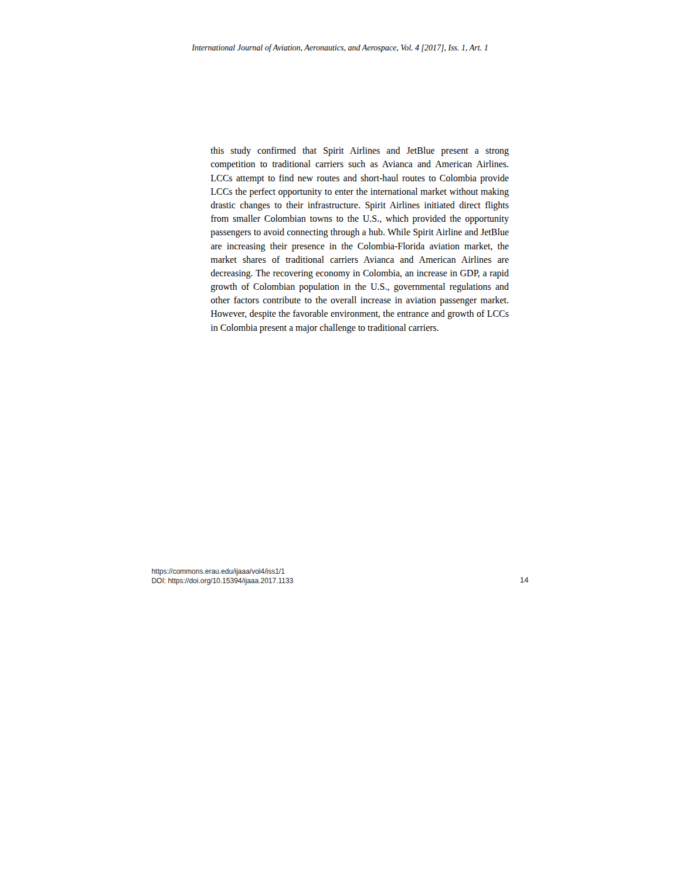International Journal of Aviation, Aeronautics, and Aerospace, Vol. 4 [2017], Iss. 1, Art. 1
this study confirmed that Spirit Airlines and JetBlue present a strong competition to traditional carriers such as Avianca and American Airlines. LCCs attempt to find new routes and short-haul routes to Colombia provide LCCs the perfect opportunity to enter the international market without making drastic changes to their infrastructure. Spirit Airlines initiated direct flights from smaller Colombian towns to the U.S., which provided the opportunity passengers to avoid connecting through a hub. While Spirit Airline and JetBlue are increasing their presence in the Colombia-Florida aviation market, the market shares of traditional carriers Avianca and American Airlines are decreasing. The recovering economy in Colombia, an increase in GDP, a rapid growth of Colombian population in the U.S., governmental regulations and other factors contribute to the overall increase in aviation passenger market. However, despite the favorable environment, the entrance and growth of LCCs in Colombia present a major challenge to traditional carriers.
https://commons.erau.edu/ijaaa/vol4/iss1/1
DOI: https://doi.org/10.15394/ijaaa.2017.1133
14